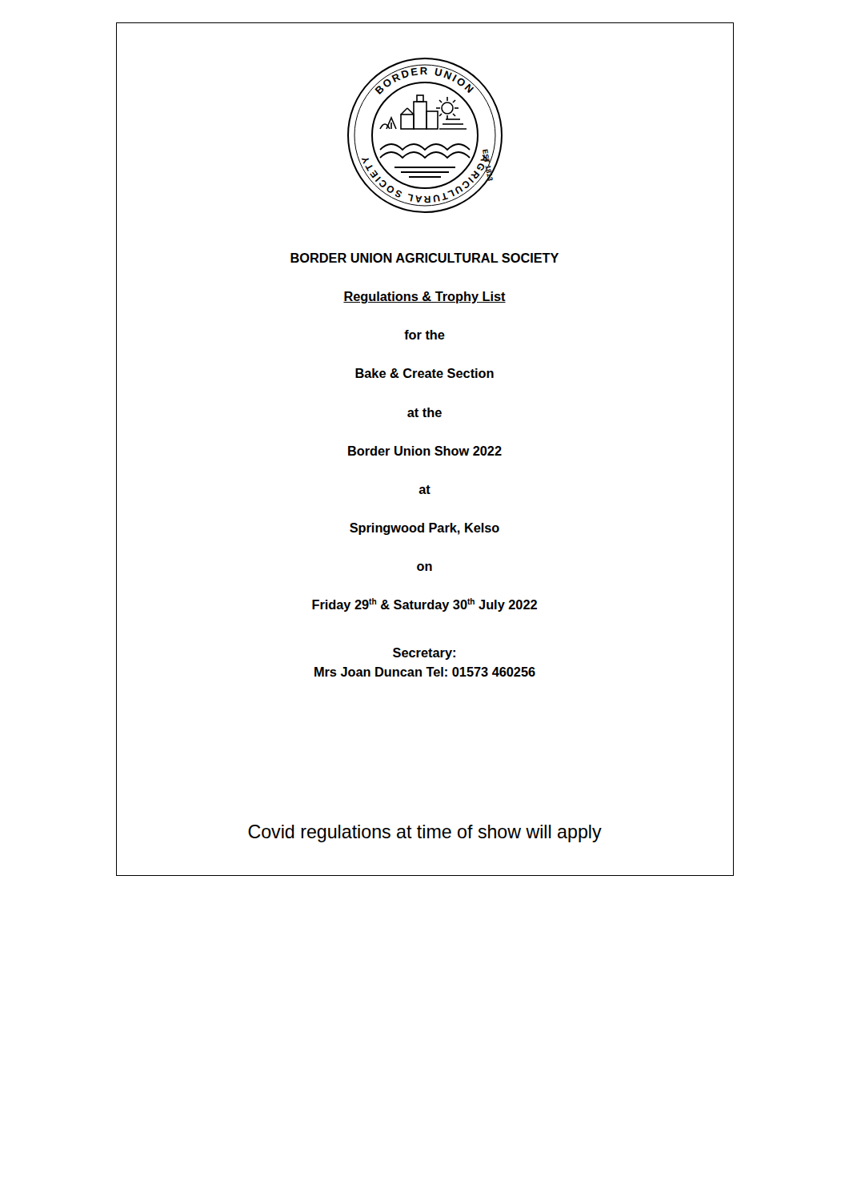BORDER UNION AGRICULTURAL SOCIETY EST 1813
BORDER UNION AGRICULTURAL SOCIETY
Regulations & Trophy List
for the
Bake & Create Section
at the
Border Union Show 2022
at
Springwood Park, Kelso
on
Friday 29th & Saturday 30th July 2022
Secretary:
Mrs Joan Duncan Tel: 01573 460256
Covid regulations at time of show will apply